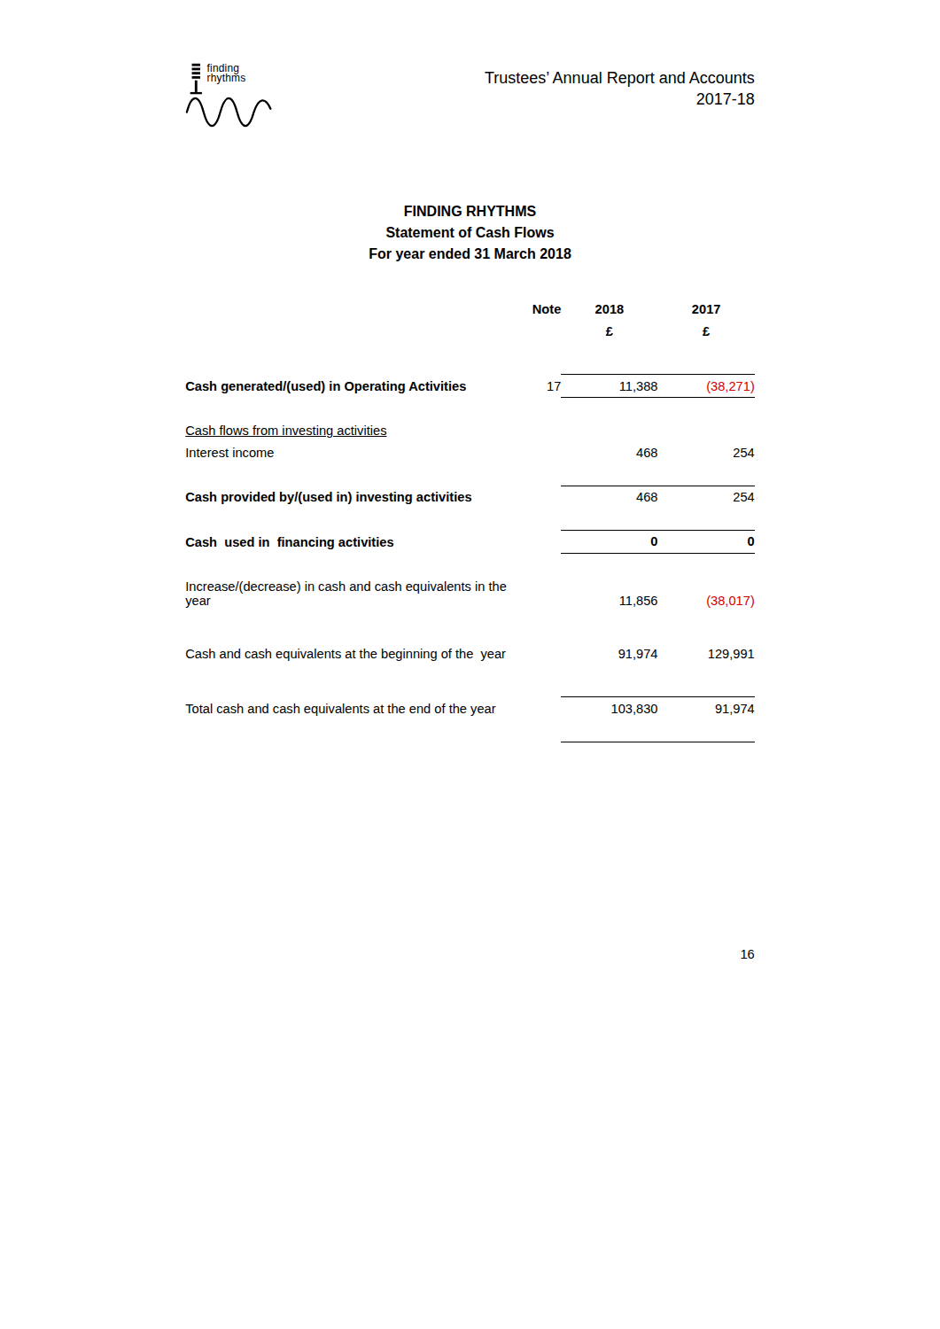finding rhythms
Trustees’ Annual Report and Accounts
2017-18
FINDING RHYTHMS
Statement of Cash Flows
For year ended 31 March 2018
| | Note | 2018 | 2017 |
| --- | --- | --- | --- |
| | | £ | £ |
| Cash generated/(used) in Operating Activities | 17 | 11,388 | (38,271) |
| Cash flows from investing activities | | | |
| Interest income | | 468 | 254 |
| Cash provided by/(used in) investing activities | | 468 | 254 |
| Cash used in financing activities | | 0 | 0 |
| Increase/(decrease) in cash and cash equivalents in the year | | 11,856 | (38,017) |
| Cash and cash equivalents at the beginning of the year | | 91,974 | 129,991 |
| Total cash and cash equivalents at the end of the year | | 103,830 | 91,974 |
16